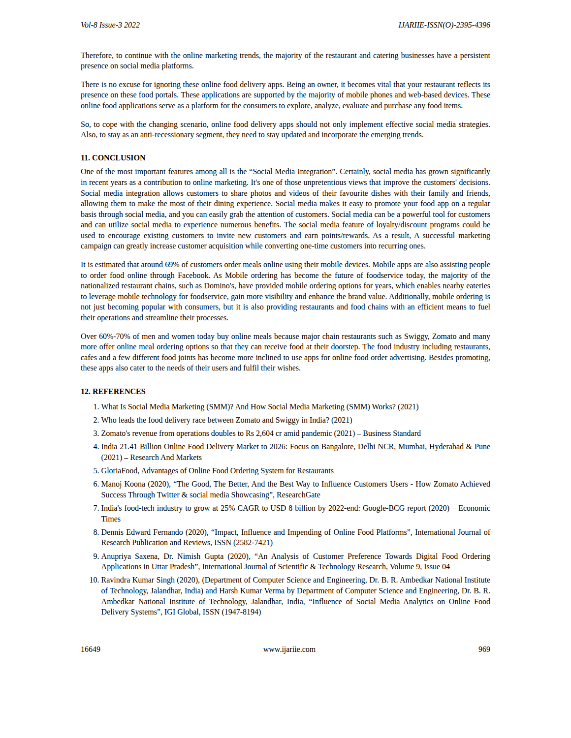Vol-8 Issue-3 2022 IJARIIE-ISSN(O)-2395-4396
Therefore, to continue with the online marketing trends, the majority of the restaurant and catering businesses have a persistent presence on social media platforms.
There is no excuse for ignoring these online food delivery apps. Being an owner, it becomes vital that your restaurant reflects its presence on these food portals. These applications are supported by the majority of mobile phones and web-based devices. These online food applications serve as a platform for the consumers to explore, analyze, evaluate and purchase any food items.
So, to cope with the changing scenario, online food delivery apps should not only implement effective social media strategies. Also, to stay as an anti-recessionary segment, they need to stay updated and incorporate the emerging trends.
11. CONCLUSION
One of the most important features among all is the “Social Media Integration”. Certainly, social media has grown significantly in recent years as a contribution to online marketing. It's one of those unpretentious views that improve the customers' decisions. Social media integration allows customers to share photos and videos of their favourite dishes with their family and friends, allowing them to make the most of their dining experience. Social media makes it easy to promote your food app on a regular basis through social media, and you can easily grab the attention of customers. Social media can be a powerful tool for customers and can utilize social media to experience numerous benefits. The social media feature of loyalty/discount programs could be used to encourage existing customers to invite new customers and earn points/rewards. As a result, A successful marketing campaign can greatly increase customer acquisition while converting one-time customers into recurring ones.
It is estimated that around 69% of customers order meals online using their mobile devices. Mobile apps are also assisting people to order food online through Facebook. As Mobile ordering has become the future of foodservice today, the majority of the nationalized restaurant chains, such as Domino's, have provided mobile ordering options for years, which enables nearby eateries to leverage mobile technology for foodservice, gain more visibility and enhance the brand value. Additionally, mobile ordering is not just becoming popular with consumers, but it is also providing restaurants and food chains with an efficient means to fuel their operations and streamline their processes.
Over 60%-70% of men and women today buy online meals because major chain restaurants such as Swiggy, Zomato and many more offer online meal ordering options so that they can receive food at their doorstep. The food industry including restaurants, cafes and a few different food joints has become more inclined to use apps for online food order advertising. Besides promoting, these apps also cater to the needs of their users and fulfil their wishes.
12. REFERENCES
What Is Social Media Marketing (SMM)? And How Social Media Marketing (SMM) Works? (2021)
Who leads the food delivery race between Zomato and Swiggy in India? (2021)
Zomato's revenue from operations doubles to Rs 2,604 cr amid pandemic (2021) – Business Standard
India 21.41 Billion Online Food Delivery Market to 2026: Focus on Bangalore, Delhi NCR, Mumbai, Hyderabad & Pune (2021) – Research And Markets
GloriaFood, Advantages of Online Food Ordering System for Restaurants
Manoj Koona (2020), “The Good, The Better, And the Best Way to Influence Customers Users - How Zomato Achieved Success Through Twitter & social media Showcasing”, ResearchGate
India's food-tech industry to grow at 25% CAGR to USD 8 billion by 2022-end: Google-BCG report (2020) – Economic Times
Dennis Edward Fernando (2020), “Impact, Influence and Impending of Online Food Platforms”, International Journal of Research Publication and Reviews, ISSN (2582-7421)
Anupriya Saxena, Dr. Nimish Gupta (2020), “An Analysis of Customer Preference Towards Digital Food Ordering Applications in Uttar Pradesh”, International Journal of Scientific & Technology Research, Volume 9, Issue 04
Ravindra Kumar Singh (2020), (Department of Computer Science and Engineering, Dr. B. R. Ambedkar National Institute of Technology, Jalandhar, India) and Harsh Kumar Verma by Department of Computer Science and Engineering, Dr. B. R. Ambedkar National Institute of Technology, Jalandhar, India, “Influence of Social Media Analytics on Online Food Delivery Systems”, IGI Global, ISSN (1947-8194)
16649 www.ijariie.com 969